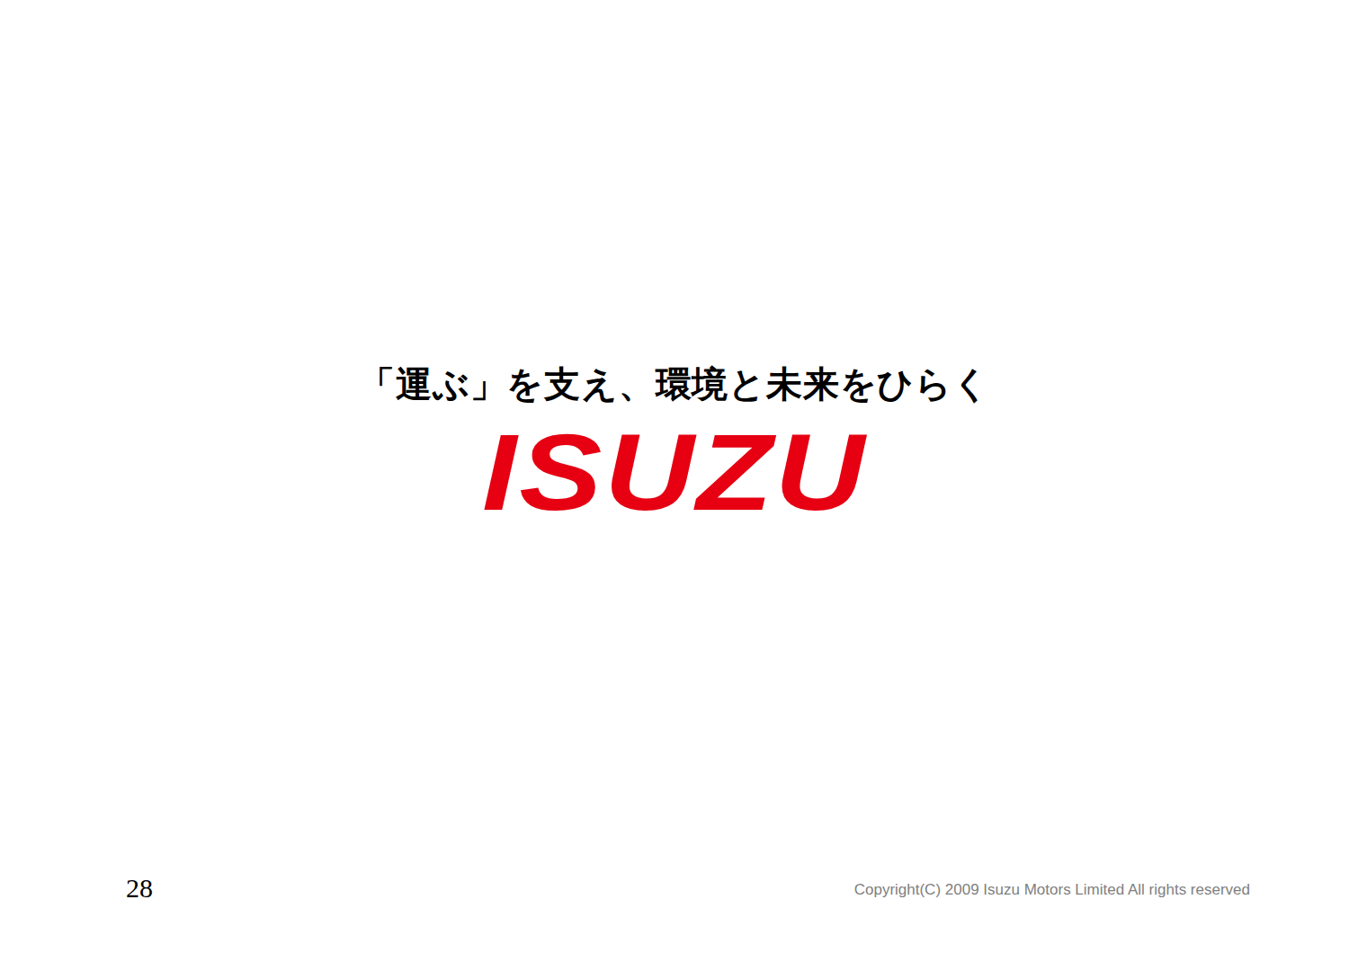「運ぶ」を支え、環境と未来をひらく
ISUZU
28
Copyright(C) 2009 Isuzu Motors Limited All rights reserved